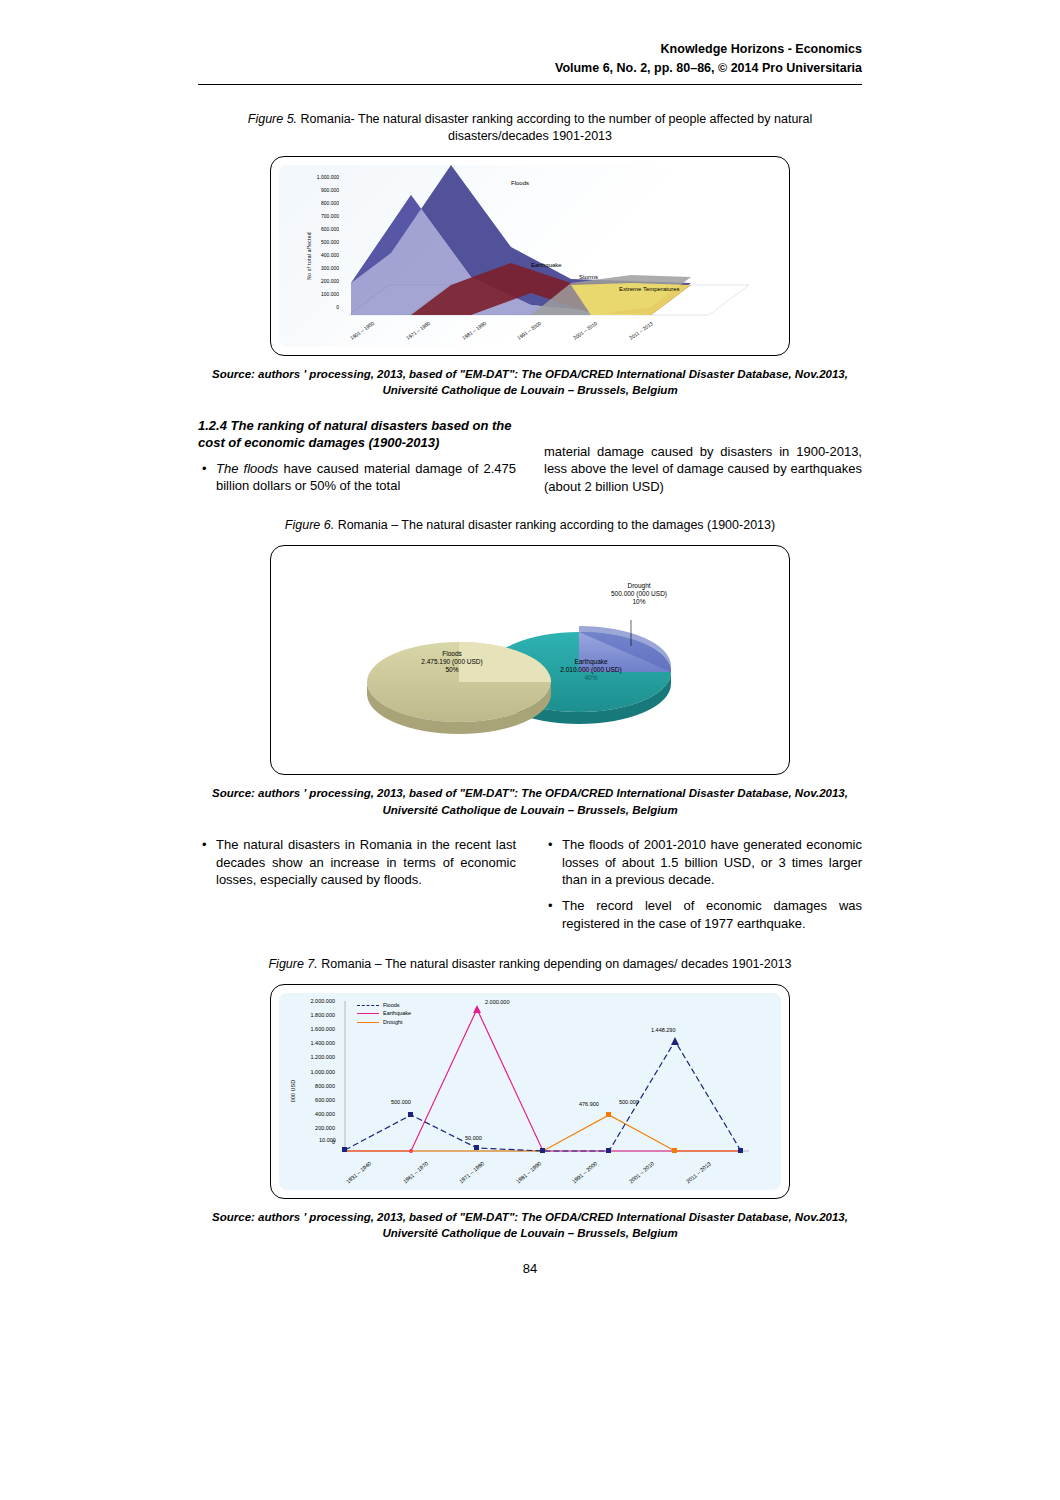Knowledge Horizons - Economics
Volume 6, No. 2, pp. 80–86, © 2014 Pro Universitaria
Figure 5. Romania- The natural disaster ranking according to the number of people affected by natural disasters/decades 1901-2013
No of total affected
1.000.000
900.000
800.000
700.000
600.000
500.000
400.000
300.000
200.000
100.000
0
Floods
Earthquake
Storms
Extreme Temperatures
1901 – 19501971 – 19801981 – 19901991 – 20002001 – 20102011 – 2013
Source: authors ' processing, 2013, based of "EM-DAT": The OFDA/CRED International Disaster Database, Nov.2013, Université Catholique de Louvain – Brussels, Belgium
1.2.4 The ranking of natural disasters based on the cost of economic damages (1900-2013)
The floods have caused material damage of 2.475 billion dollars or 50% of the total
material damage caused by disasters in 1900-2013, less above the level of damage caused by earthquakes (about 2 billion USD)
Figure 6. Romania – The natural disaster ranking according to the damages (1900-2013)
Drought
500.000 (000 USD)
10%
Floods
2.475.190 (000 USD)
50%
Earthquake
2.010.000 (000 USD)
40%
Source: authors ' processing, 2013, based of "EM-DAT": The OFDA/CRED International Disaster Database, Nov.2013, Université Catholique de Louvain – Brussels, Belgium
The natural disasters in Romania in the recent last decades show an increase in terms of economic losses, especially caused by floods.
The floods of 2001-2010 have generated economic losses of about 1.5 billion USD, or 3 times larger than in a previous decade.
The record level of economic damages was registered in the case of 1977 earthquake.
Figure 7. Romania – The natural disaster ranking depending on damages/ decades 1901-2013
000 USD
2.000.000
1.800.000
1.600.000
1.400.000
1.200.000
1.000.000
800.000
600.000
400.000
200.000
0
Floods
Earthquake
Drought
2.000.000
1.448.290
500.000
476.900
500.000
50.000
10.000
1931 – 19401961 – 19701971 – 19801981 – 19901991 – 20002001 – 20102011 – 2013
Source: authors ' processing, 2013, based of "EM-DAT": The OFDA/CRED International Disaster Database, Nov.2013, Université Catholique de Louvain – Brussels, Belgium
84